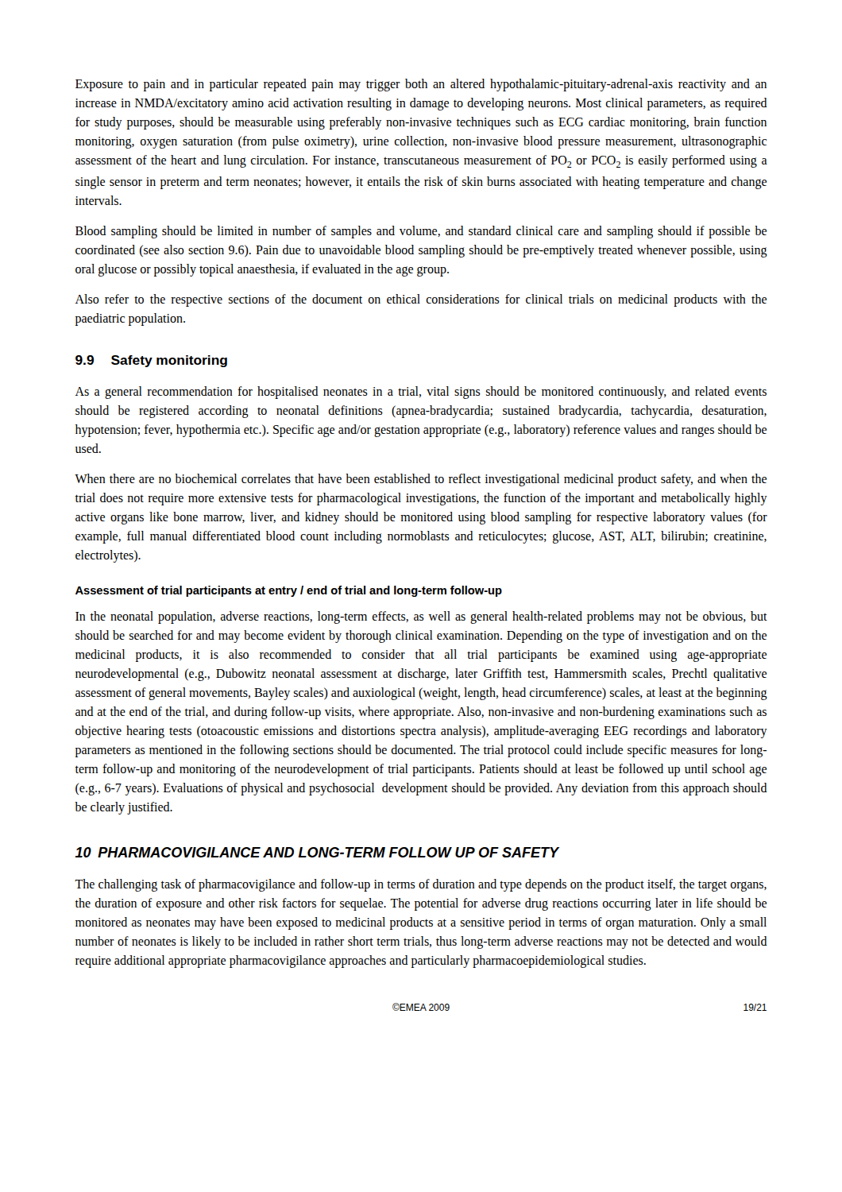Exposure to pain and in particular repeated pain may trigger both an altered hypothalamic-pituitary-adrenal-axis reactivity and an increase in NMDA/excitatory amino acid activation resulting in damage to developing neurons. Most clinical parameters, as required for study purposes, should be measurable using preferably non-invasive techniques such as ECG cardiac monitoring, brain function monitoring, oxygen saturation (from pulse oximetry), urine collection, non-invasive blood pressure measurement, ultrasonographic assessment of the heart and lung circulation. For instance, transcutaneous measurement of PO2 or PCO2 is easily performed using a single sensor in preterm and term neonates; however, it entails the risk of skin burns associated with heating temperature and change intervals.
Blood sampling should be limited in number of samples and volume, and standard clinical care and sampling should if possible be coordinated (see also section 9.6). Pain due to unavoidable blood sampling should be pre-emptively treated whenever possible, using oral glucose or possibly topical anaesthesia, if evaluated in the age group.
Also refer to the respective sections of the document on ethical considerations for clinical trials on medicinal products with the paediatric population.
9.9 Safety monitoring
As a general recommendation for hospitalised neonates in a trial, vital signs should be monitored continuously, and related events should be registered according to neonatal definitions (apnea-bradycardia; sustained bradycardia, tachycardia, desaturation, hypotension; fever, hypothermia etc.). Specific age and/or gestation appropriate (e.g., laboratory) reference values and ranges should be used.
When there are no biochemical correlates that have been established to reflect investigational medicinal product safety, and when the trial does not require more extensive tests for pharmacological investigations, the function of the important and metabolically highly active organs like bone marrow, liver, and kidney should be monitored using blood sampling for respective laboratory values (for example, full manual differentiated blood count including normoblasts and reticulocytes; glucose, AST, ALT, bilirubin; creatinine, electrolytes).
Assessment of trial participants at entry / end of trial and long-term follow-up
In the neonatal population, adverse reactions, long-term effects, as well as general health-related problems may not be obvious, but should be searched for and may become evident by thorough clinical examination. Depending on the type of investigation and on the medicinal products, it is also recommended to consider that all trial participants be examined using age-appropriate neurodevelopmental (e.g., Dubowitz neonatal assessment at discharge, later Griffith test, Hammersmith scales, Prechtl qualitative assessment of general movements, Bayley scales) and auxiological (weight, length, head circumference) scales, at least at the beginning and at the end of the trial, and during follow-up visits, where appropriate. Also, non-invasive and non-burdening examinations such as objective hearing tests (otoacoustic emissions and distortions spectra analysis), amplitude-averaging EEG recordings and laboratory parameters as mentioned in the following sections should be documented. The trial protocol could include specific measures for long-term follow-up and monitoring of the neurodevelopment of trial participants. Patients should at least be followed up until school age (e.g., 6-7 years). Evaluations of physical and psychosocial development should be provided. Any deviation from this approach should be clearly justified.
10 PHARMACOVIGILANCE AND LONG-TERM FOLLOW UP OF SAFETY
The challenging task of pharmacovigilance and follow-up in terms of duration and type depends on the product itself, the target organs, the duration of exposure and other risk factors for sequelae. The potential for adverse drug reactions occurring later in life should be monitored as neonates may have been exposed to medicinal products at a sensitive period in terms of organ maturation. Only a small number of neonates is likely to be included in rather short term trials, thus long-term adverse reactions may not be detected and would require additional appropriate pharmacovigilance approaches and particularly pharmacoepidemiological studies.
©EMEA 2009 19/21